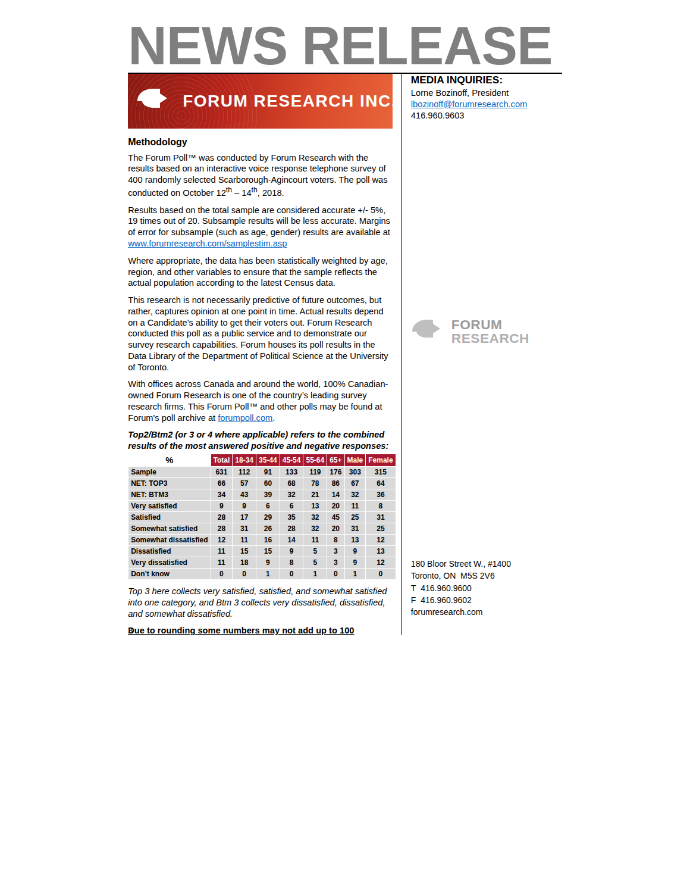NEWS RELEASE
FORUM RESEARCH INC.
Methodology
The Forum Poll™ was conducted by Forum Research with the results based on an interactive voice response telephone survey of 400 randomly selected Scarborough-Agincourt voters. The poll was conducted on October 12th – 14th, 2018.
Results based on the total sample are considered accurate +/- 5%, 19 times out of 20. Subsample results will be less accurate. Margins of error for subsample (such as age, gender) results are available at www.forumresearch.com/samplestim.asp
Where appropriate, the data has been statistically weighted by age, region, and other variables to ensure that the sample reflects the actual population according to the latest Census data.
This research is not necessarily predictive of future outcomes, but rather, captures opinion at one point in time. Actual results depend on a Candidate’s ability to get their voters out. Forum Research conducted this poll as a public service and to demonstrate our survey research capabilities. Forum houses its poll results in the Data Library of the Department of Political Science at the University of Toronto.
With offices across Canada and around the world, 100% Canadian-owned Forum Research is one of the country’s leading survey research firms. This Forum Poll™ and other polls may be found at Forum's poll archive at forumpoll.com.
Top2/Btm2 (or 3 or 4 where applicable) refers to the combined results of the most answered positive and negative responses:
| % | Total | 18-34 | 35-44 | 45-54 | 55-64 | 65+ | Male | Female |
| --- | --- | --- | --- | --- | --- | --- | --- | --- |
| Sample | 631 | 112 | 91 | 133 | 119 | 176 | 303 | 315 |
| NET: TOP3 | 66 | 57 | 60 | 68 | 78 | 86 | 67 | 64 |
| NET: BTM3 | 34 | 43 | 39 | 32 | 21 | 14 | 32 | 36 |
| Very satisfied | 9 | 9 | 6 | 6 | 13 | 20 | 11 | 8 |
| Satisfied | 28 | 17 | 29 | 35 | 32 | 45 | 25 | 31 |
| Somewhat satisfied | 28 | 31 | 26 | 28 | 32 | 20 | 31 | 25 |
| Somewhat dissatisfied | 12 | 11 | 16 | 14 | 11 | 8 | 13 | 12 |
| Dissatisfied | 11 | 15 | 15 | 9 | 5 | 3 | 9 | 13 |
| Very dissatisfied | 11 | 18 | 9 | 8 | 5 | 3 | 9 | 12 |
| Don’t know | 0 | 0 | 1 | 0 | 1 | 0 | 1 | 0 |
Top 3 here collects very satisfied, satisfied, and somewhat satisfied into one category, and Btm 3 collects very dissatisfied, dissatisfied, and somewhat dissatisfied.
Due to rounding some numbers may not add up to 100
MEDIA INQUIRIES:
Lorne Bozinoff, President
lbozinoff@forumresearch.com
416.960.9603
FORUM
RESEARCH
180 Bloor Street W., #1400
Toronto, ON M5S 2V6
T 416.960.9600
F 416.960.9602
forumresearch.com
3